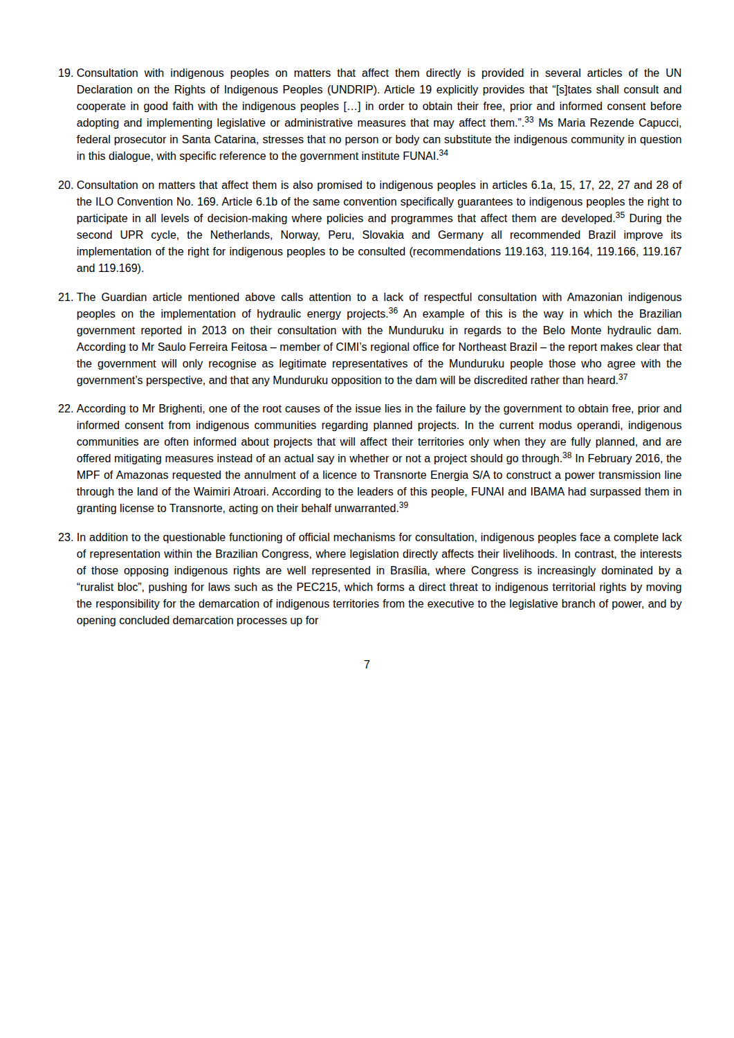Consultation with indigenous peoples on matters that affect them directly is provided in several articles of the UN Declaration on the Rights of Indigenous Peoples (UNDRIP). Article 19 explicitly provides that “[s]tates shall consult and cooperate in good faith with the indigenous peoples […] in order to obtain their free, prior and informed consent before adopting and implementing legislative or administrative measures that may affect them.”.33 Ms Maria Rezende Capucci, federal prosecutor in Santa Catarina, stresses that no person or body can substitute the indigenous community in question in this dialogue, with specific reference to the government institute FUNAI.34
Consultation on matters that affect them is also promised to indigenous peoples in articles 6.1a, 15, 17, 22, 27 and 28 of the ILO Convention No. 169. Article 6.1b of the same convention specifically guarantees to indigenous peoples the right to participate in all levels of decision-making where policies and programmes that affect them are developed.35 During the second UPR cycle, the Netherlands, Norway, Peru, Slovakia and Germany all recommended Brazil improve its implementation of the right for indigenous peoples to be consulted (recommendations 119.163, 119.164, 119.166, 119.167 and 119.169).
The Guardian article mentioned above calls attention to a lack of respectful consultation with Amazonian indigenous peoples on the implementation of hydraulic energy projects.36 An example of this is the way in which the Brazilian government reported in 2013 on their consultation with the Munduruku in regards to the Belo Monte hydraulic dam. According to Mr Saulo Ferreira Feitosa – member of CIMI’s regional office for Northeast Brazil – the report makes clear that the government will only recognise as legitimate representatives of the Munduruku people those who agree with the government’s perspective, and that any Munduruku opposition to the dam will be discredited rather than heard.37
According to Mr Brighenti, one of the root causes of the issue lies in the failure by the government to obtain free, prior and informed consent from indigenous communities regarding planned projects. In the current modus operandi, indigenous communities are often informed about projects that will affect their territories only when they are fully planned, and are offered mitigating measures instead of an actual say in whether or not a project should go through.38 In February 2016, the MPF of Amazonas requested the annulment of a licence to Transnorte Energia S/A to construct a power transmission line through the land of the Waimiri Atroari. According to the leaders of this people, FUNAI and IBAMA had surpassed them in granting license to Transnorte, acting on their behalf unwarranted.39
In addition to the questionable functioning of official mechanisms for consultation, indigenous peoples face a complete lack of representation within the Brazilian Congress, where legislation directly affects their livelihoods. In contrast, the interests of those opposing indigenous rights are well represented in Brasília, where Congress is increasingly dominated by a “ruralist bloc”, pushing for laws such as the PEC215, which forms a direct threat to indigenous territorial rights by moving the responsibility for the demarcation of indigenous territories from the executive to the legislative branch of power, and by opening concluded demarcation processes up for
7